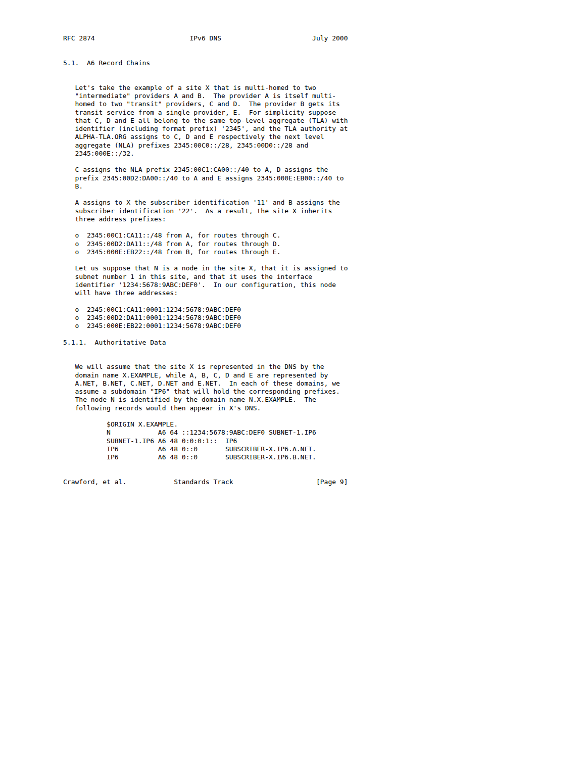RFC 2874 IPv6 DNS July 2000
5.1. A6 Record Chains
Let's take the example of a site X that is multi-homed to two "intermediate" providers A and B. The provider A is itself multi- homed to two "transit" providers, C and D. The provider B gets its transit service from a single provider, E. For simplicity suppose that C, D and E all belong to the same top-level aggregate (TLA) with identifier (including format prefix) '2345', and the TLA authority at ALPHA-TLA.ORG assigns to C, D and E respectively the next level aggregate (NLA) prefixes 2345:00C0::/28, 2345:00D0::/28 and 2345:000E::/32. C assigns the NLA prefix 2345:00C1:CA00::/40 to A, D assigns the prefix 2345:00D2:DA00::/40 to A and E assigns 2345:000E:EB00::/40 to B. A assigns to X the subscriber identification '11' and B assigns the subscriber identification '22'. As a result, the site X inherits three address prefixes: o 2345:00C1:CA11::/48 from A, for routes through C. o 2345:00D2:DA11::/48 from A, for routes through D. o 2345:000E:EB22::/48 from B, for routes through E. Let us suppose that N is a node in the site X, that it is assigned to subnet number 1 in this site, and that it uses the interface identifier '1234:5678:9ABC:DEF0'. In our configuration, this node will have three addresses: o 2345:00C1:CA11:0001:1234:5678:9ABC:DEF0 o 2345:00D2:DA11:0001:1234:5678:9ABC:DEF0 o 2345:000E:EB22:0001:1234:5678:9ABC:DEF0
5.1.1. Authoritative Data
We will assume that the site X is represented in the DNS by the domain name X.EXAMPLE, while A, B, C, D and E are represented by A.NET, B.NET, C.NET, D.NET and E.NET. In each of these domains, we assume a subdomain "IP6" that will hold the corresponding prefixes. The node N is identified by the domain name N.X.EXAMPLE. The following records would then appear in X's DNS. $ORIGIN X.EXAMPLE. N A6 64 ::1234:5678:9ABC:DEF0 SUBNET-1.IP6 SUBNET-1.IP6 A6 48 0:0:0:1:: IP6 IP6 A6 48 0::0 SUBSCRIBER-X.IP6.A.NET. IP6 A6 48 0::0 SUBSCRIBER-X.IP6.B.NET.
Crawford, et al. Standards Track [Page 9]